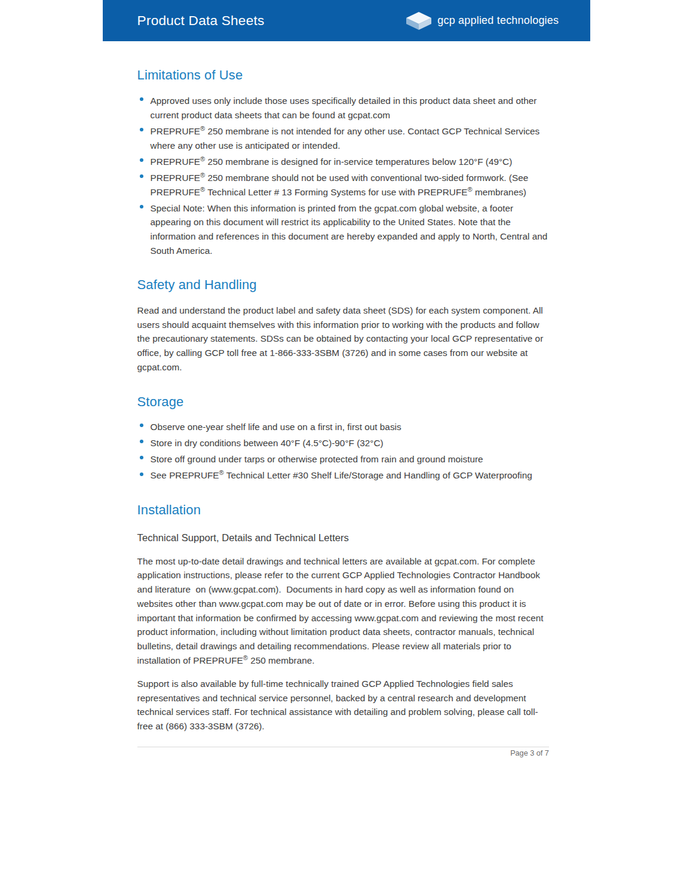Product Data Sheets
gcp applied technologies
Limitations of Use
Approved uses only include those uses specifically detailed in this product data sheet and other current product data sheets that can be found at gcpat.com
PREPRUFE® 250 membrane is not intended for any other use. Contact GCP Technical Services where any other use is anticipated or intended.
PREPRUFE® 250 membrane is designed for in-service temperatures below 120°F (49°C)
PREPRUFE® 250 membrane should not be used with conventional two-sided formwork. (See PREPRUFE® Technical Letter # 13 Forming Systems for use with PREPRUFE® membranes)
Special Note: When this information is printed from the gcpat.com global website, a footer appearing on this document will restrict its applicability to the United States. Note that the information and references in this document are hereby expanded and apply to North, Central and South America.
Safety and Handling
Read and understand the product label and safety data sheet (SDS) for each system component. All users should acquaint themselves with this information prior to working with the products and follow the precautionary statements. SDSs can be obtained by contacting your local GCP representative or office, by calling GCP toll free at 1-866-333-3SBM (3726) and in some cases from our website at gcpat.com.
Storage
Observe one-year shelf life and use on a first in, first out basis
Store in dry conditions between 40°F (4.5°C)-90°F (32°C)
Store off ground under tarps or otherwise protected from rain and ground moisture
See PREPRUFE® Technical Letter #30 Shelf Life/Storage and Handling of GCP Waterproofing
Installation
Technical Support, Details and Technical Letters
The most up-to-date detail drawings and technical letters are available at gcpat.com. For complete application instructions, please refer to the current GCP Applied Technologies Contractor Handbook and literature on (www.gcpat.com). Documents in hard copy as well as information found on websites other than www.gcpat.com may be out of date or in error. Before using this product it is important that information be confirmed by accessing www.gcpat.com and reviewing the most recent product information, including without limitation product data sheets, contractor manuals, technical bulletins, detail drawings and detailing recommendations. Please review all materials prior to installation of PREPRUFE® 250 membrane.
Support is also available by full-time technically trained GCP Applied Technologies field sales representatives and technical service personnel, backed by a central research and development technical services staff. For technical assistance with detailing and problem solving, please call toll-free at (866) 333-3SBM (3726).
Page 3 of 7